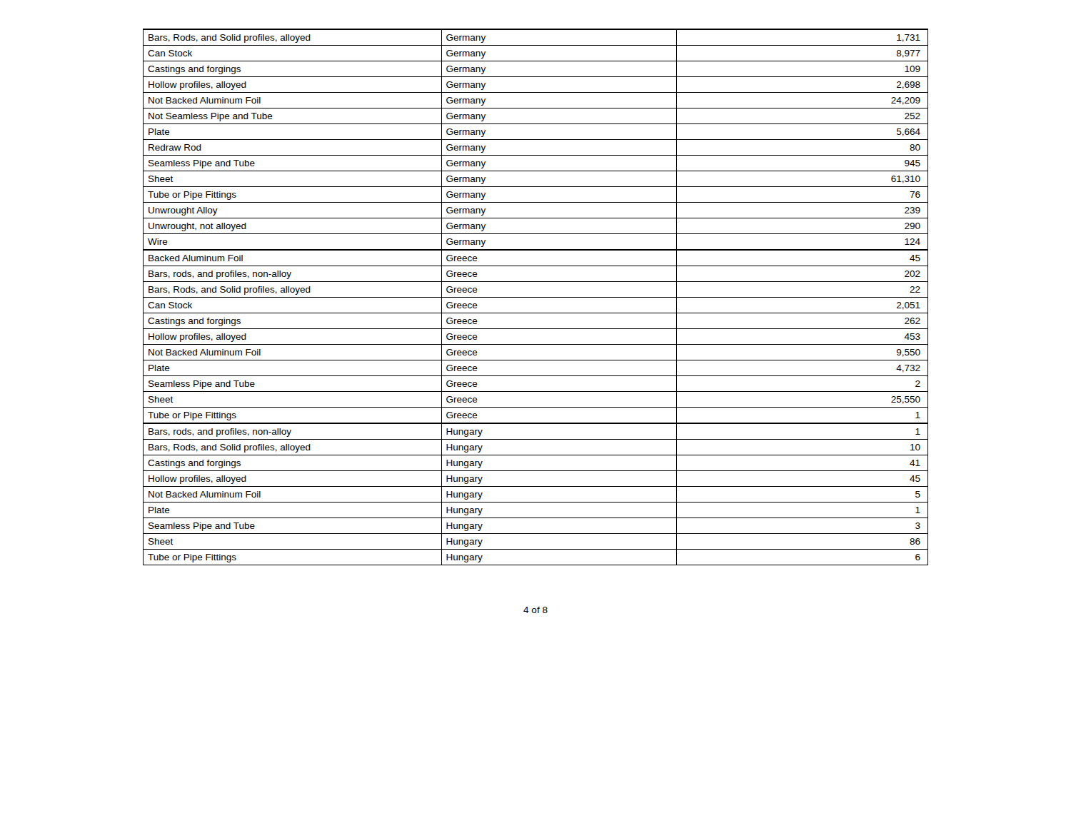| Bars, Rods, and Solid profiles, alloyed | Germany | 1,731 |
| Can Stock | Germany | 8,977 |
| Castings and forgings | Germany | 109 |
| Hollow profiles, alloyed | Germany | 2,698 |
| Not Backed Aluminum Foil | Germany | 24,209 |
| Not Seamless Pipe and Tube | Germany | 252 |
| Plate | Germany | 5,664 |
| Redraw Rod | Germany | 80 |
| Seamless Pipe and Tube | Germany | 945 |
| Sheet | Germany | 61,310 |
| Tube or Pipe Fittings | Germany | 76 |
| Unwrought Alloy | Germany | 239 |
| Unwrought, not alloyed | Germany | 290 |
| Wire | Germany | 124 |
| Backed Aluminum Foil | Greece | 45 |
| Bars, rods, and profiles, non-alloy | Greece | 202 |
| Bars, Rods, and Solid profiles, alloyed | Greece | 22 |
| Can Stock | Greece | 2,051 |
| Castings and forgings | Greece | 262 |
| Hollow profiles, alloyed | Greece | 453 |
| Not Backed Aluminum Foil | Greece | 9,550 |
| Plate | Greece | 4,732 |
| Seamless Pipe and Tube | Greece | 2 |
| Sheet | Greece | 25,550 |
| Tube or Pipe Fittings | Greece | 1 |
| Bars, rods, and profiles, non-alloy | Hungary | 1 |
| Bars, Rods, and Solid profiles, alloyed | Hungary | 10 |
| Castings and forgings | Hungary | 41 |
| Hollow profiles, alloyed | Hungary | 45 |
| Not Backed Aluminum Foil | Hungary | 5 |
| Plate | Hungary | 1 |
| Seamless Pipe and Tube | Hungary | 3 |
| Sheet | Hungary | 86 |
| Tube or Pipe Fittings | Hungary | 6 |
4 of 8